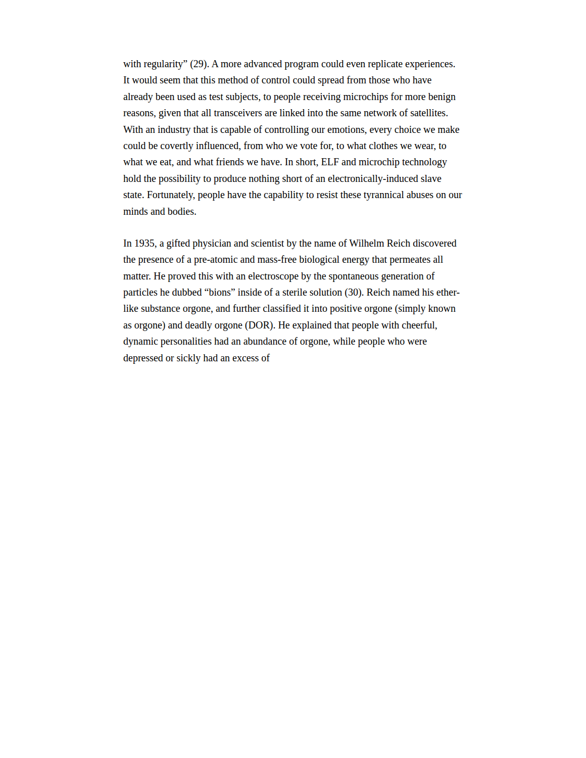with regularity” (29). A more advanced program could even replicate experiences. It would seem that this method of control could spread from those who have already been used as test subjects, to people receiving microchips for more benign reasons, given that all transceivers are linked into the same network of satellites. With an industry that is capable of controlling our emotions, every choice we make could be covertly influenced, from who we vote for, to what clothes we wear, to what we eat, and what friends we have. In short, ELF and microchip technology hold the possibility to produce nothing short of an electronically-induced slave state. Fortunately, people have the capability to resist these tyrannical abuses on our minds and bodies.
In 1935, a gifted physician and scientist by the name of Wilhelm Reich discovered the presence of a pre-atomic and mass-free biological energy that permeates all matter. He proved this with an electroscope by the spontaneous generation of particles he dubbed “bions” inside of a sterile solution (30). Reich named his ether-like substance orgone, and further classified it into positive orgone (simply known as orgone) and deadly orgone (DOR). He explained that people with cheerful, dynamic personalities had an abundance of orgone, while people who were depressed or sickly had an excess of